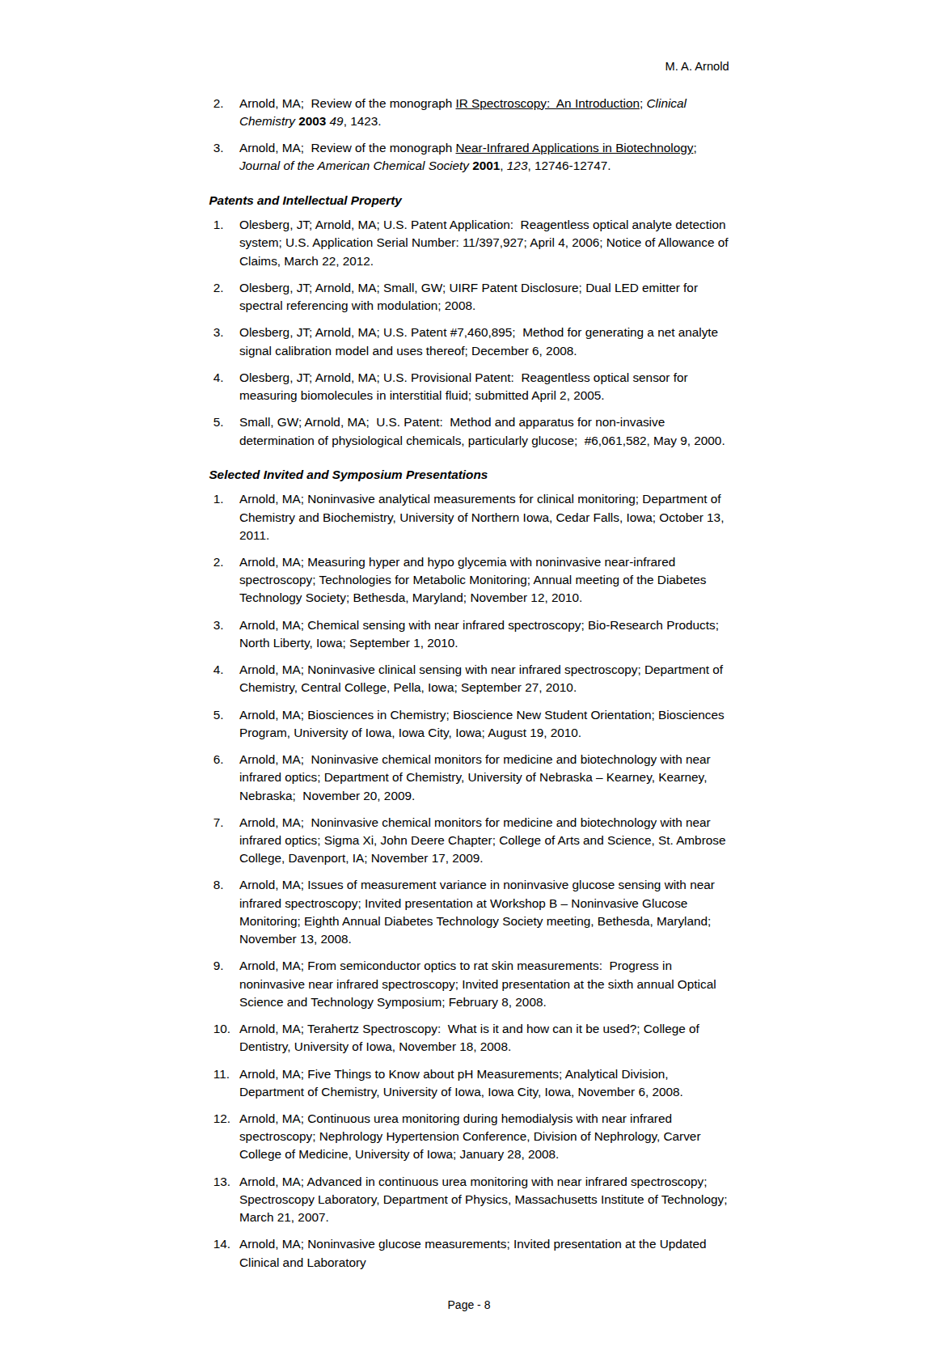M. A. Arnold
Arnold, MA; Review of the monograph IR Spectroscopy: An Introduction; Clinical Chemistry 2003 49, 1423.
Arnold, MA; Review of the monograph Near-Infrared Applications in Biotechnology; Journal of the American Chemical Society 2001, 123, 12746-12747.
Patents and Intellectual Property
Olesberg, JT; Arnold, MA; U.S. Patent Application: Reagentless optical analyte detection system; U.S. Application Serial Number: 11/397,927; April 4, 2006; Notice of Allowance of Claims, March 22, 2012.
Olesberg, JT; Arnold, MA; Small, GW; UIRF Patent Disclosure; Dual LED emitter for spectral referencing with modulation; 2008.
Olesberg, JT; Arnold, MA; U.S. Patent #7,460,895; Method for generating a net analyte signal calibration model and uses thereof; December 6, 2008.
Olesberg, JT; Arnold, MA; U.S. Provisional Patent: Reagentless optical sensor for measuring biomolecules in interstitial fluid; submitted April 2, 2005.
Small, GW; Arnold, MA; U.S. Patent: Method and apparatus for non-invasive determination of physiological chemicals, particularly glucose; #6,061,582, May 9, 2000.
Selected Invited and Symposium Presentations
Arnold, MA; Noninvasive analytical measurements for clinical monitoring; Department of Chemistry and Biochemistry, University of Northern Iowa, Cedar Falls, Iowa; October 13, 2011.
Arnold, MA; Measuring hyper and hypo glycemia with noninvasive near-infrared spectroscopy; Technologies for Metabolic Monitoring; Annual meeting of the Diabetes Technology Society; Bethesda, Maryland; November 12, 2010.
Arnold, MA; Chemical sensing with near infrared spectroscopy; Bio-Research Products; North Liberty, Iowa; September 1, 2010.
Arnold, MA; Noninvasive clinical sensing with near infrared spectroscopy; Department of Chemistry, Central College, Pella, Iowa; September 27, 2010.
Arnold, MA; Biosciences in Chemistry; Bioscience New Student Orientation; Biosciences Program, University of Iowa, Iowa City, Iowa; August 19, 2010.
Arnold, MA; Noninvasive chemical monitors for medicine and biotechnology with near infrared optics; Department of Chemistry, University of Nebraska – Kearney, Kearney, Nebraska; November 20, 2009.
Arnold, MA; Noninvasive chemical monitors for medicine and biotechnology with near infrared optics; Sigma Xi, John Deere Chapter; College of Arts and Science, St. Ambrose College, Davenport, IA; November 17, 2009.
Arnold, MA; Issues of measurement variance in noninvasive glucose sensing with near infrared spectroscopy; Invited presentation at Workshop B – Noninvasive Glucose Monitoring; Eighth Annual Diabetes Technology Society meeting, Bethesda, Maryland; November 13, 2008.
Arnold, MA; From semiconductor optics to rat skin measurements: Progress in noninvasive near infrared spectroscopy; Invited presentation at the sixth annual Optical Science and Technology Symposium; February 8, 2008.
Arnold, MA; Terahertz Spectroscopy: What is it and how can it be used?; College of Dentistry, University of Iowa, November 18, 2008.
Arnold, MA; Five Things to Know about pH Measurements; Analytical Division, Department of Chemistry, University of Iowa, Iowa City, Iowa, November 6, 2008.
Arnold, MA; Continuous urea monitoring during hemodialysis with near infrared spectroscopy; Nephrology Hypertension Conference, Division of Nephrology, Carver College of Medicine, University of Iowa; January 28, 2008.
Arnold, MA; Advanced in continuous urea monitoring with near infrared spectroscopy; Spectroscopy Laboratory, Department of Physics, Massachusetts Institute of Technology; March 21, 2007.
Arnold, MA; Noninvasive glucose measurements; Invited presentation at the Updated Clinical and Laboratory
Page - 8